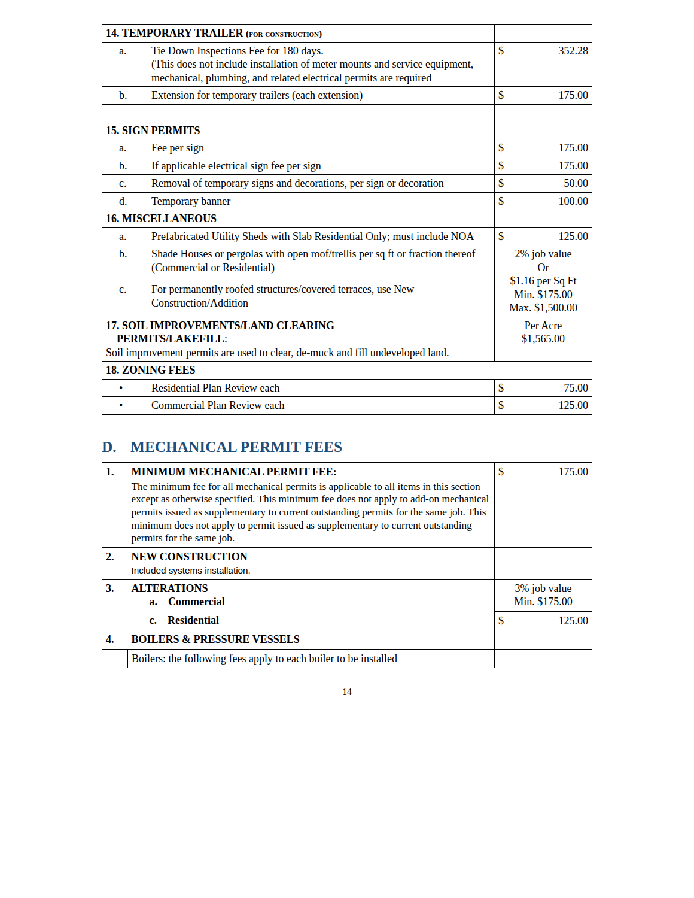| 14. TEMPORARY TRAILER (for construction) | |
| a. | Tie Down Inspections Fee for 180 days. (This does not include installation of meter mounts and service equipment, mechanical, plumbing, and related electrical permits are required | $ 352.28 |
| b. | Extension for temporary trailers (each extension) | $ 175.00 |
| 15. SIGN PERMITS | |
| a. | Fee per sign | $ 175.00 |
| b. | If applicable electrical sign fee per sign | $ 175.00 |
| c. | Removal of temporary signs and decorations, per sign or decoration | $ 50.00 |
| d. | Temporary banner | $ 100.00 |
| 16. MISCELLANEOUS | |
| a. | Prefabricated Utility Sheds with Slab Residential Only; must include NOA | $ 125.00 |
| b. | Shade Houses or pergolas with open roof/trellis per sq ft or fraction thereof (Commercial or Residential) | 2% job value Or $1.16 per Sq Ft Min. $175.00 Max. $1,500.00 |
| c. | For permanently roofed structures/covered terraces, use New Construction/Addition |
| 17. SOIL IMPROVEMENTS/LAND CLEARING PERMITS/LAKEFILL : Soil improvement permits are used to clear, de-muck and fill undeveloped land. | Per Acre $1,565.00 |
| 18. ZONING FEES |
| • | Residential Plan Review each | $ 75.00 |
| • | Commercial Plan Review each | $ 125.00 |
D. MECHANICAL PERMIT FEES
| 1. | MINIMUM MECHANICAL PERMIT FEE: The minimum fee for all mechanical permits is applicable to all items in this section except as otherwise specified. This minimum fee does not apply to add-on mechanical permits issued as supplementary to current outstanding permits for the same job. This minimum does not apply to permit issued as supplementary to current outstanding permits for the same job. | $ 175.00 |
| 2. | NEW CONSTRUCTION Included systems installation. | |
| 3. | ALTERATIONS a. Commercial | 3% job value Min. $175.00 |
| | c. Residential | $ 125.00 |
| 4. | BOILERS & PRESSURE VESSELS | |
| | Boilers: the following fees apply to each boiler to be installed | |
14